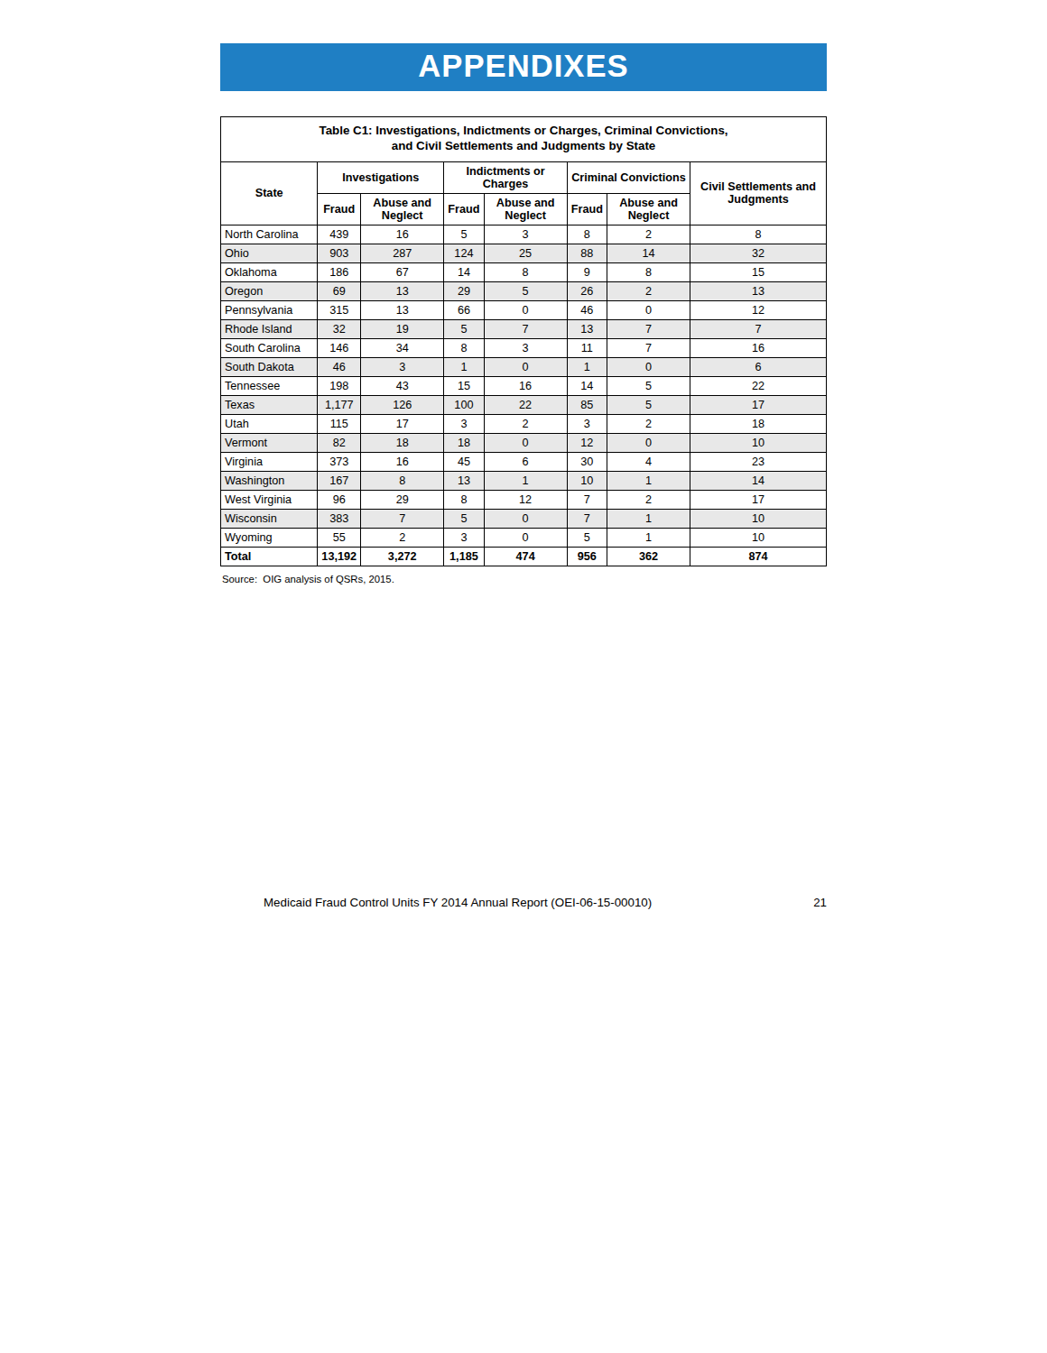APPENDIXES
Table C1: Investigations, Indictments or Charges, Criminal Convictions, and Civil Settlements and Judgments by State
| State | Investigations | Indictments or Charges | Criminal Convictions | Civil Settlements and Judgments |
| --- | --- | --- | --- | --- |
| Fraud | Abuse and Neglect | Fraud | Abuse and Neglect | Fraud | Abuse and Neglect |
| North Carolina | 439 | 16 | 5 | 3 | 8 | 2 | 8 |
| Ohio | 903 | 287 | 124 | 25 | 88 | 14 | 32 |
| Oklahoma | 186 | 67 | 14 | 8 | 9 | 8 | 15 |
| Oregon | 69 | 13 | 29 | 5 | 26 | 2 | 13 |
| Pennsylvania | 315 | 13 | 66 | 0 | 46 | 0 | 12 |
| Rhode Island | 32 | 19 | 5 | 7 | 13 | 7 | 7 |
| South Carolina | 146 | 34 | 8 | 3 | 11 | 7 | 16 |
| South Dakota | 46 | 3 | 1 | 0 | 1 | 0 | 6 |
| Tennessee | 198 | 43 | 15 | 16 | 14 | 5 | 22 |
| Texas | 1,177 | 126 | 100 | 22 | 85 | 5 | 17 |
| Utah | 115 | 17 | 3 | 2 | 3 | 2 | 18 |
| Vermont | 82 | 18 | 18 | 0 | 12 | 0 | 10 |
| Virginia | 373 | 16 | 45 | 6 | 30 | 4 | 23 |
| Washington | 167 | 8 | 13 | 1 | 10 | 1 | 14 |
| West Virginia | 96 | 29 | 8 | 12 | 7 | 2 | 17 |
| Wisconsin | 383 | 7 | 5 | 0 | 7 | 1 | 10 |
| Wyoming | 55 | 2 | 3 | 0 | 5 | 1 | 10 |
| Total | 13,192 | 3,272 | 1,185 | 474 | 956 | 362 | 874 |
Source: OIG analysis of QSRs, 2015.
Medicaid Fraud Control Units FY 2014 Annual Report (OEI-06-15-00010) 21